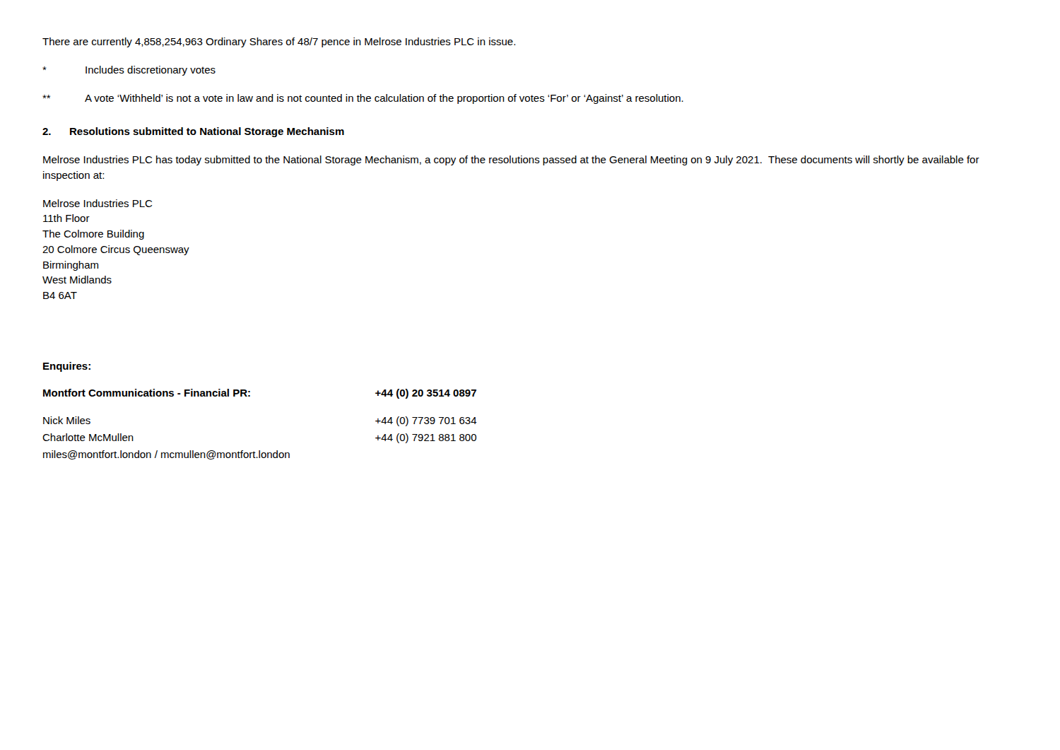There are currently 4,858,254,963 Ordinary Shares of 48/7 pence in Melrose Industries PLC in issue.
*
Includes discretionary votes
**
A vote ‘Withheld’ is not a vote in law and is not counted in the calculation of the proportion of votes ‘For’ or ‘Against’ a resolution.
2. Resolutions submitted to National Storage Mechanism
Melrose Industries PLC has today submitted to the National Storage Mechanism, a copy of the resolutions passed at the General Meeting on 9 July 2021. These documents will shortly be available for inspection at:
Melrose Industries PLC
11th Floor
The Colmore Building
20 Colmore Circus Queensway
Birmingham
West Midlands
B4 6AT
Enquires:
| Montfort Communications - Financial PR: | +44 (0) 20 3514 0897 |
| Nick Miles | +44 (0) 7739 701 634 |
| Charlotte McMullen | +44 (0) 7921 881 800 |
| miles@montfort.london / mcmullen@montfort.london | |